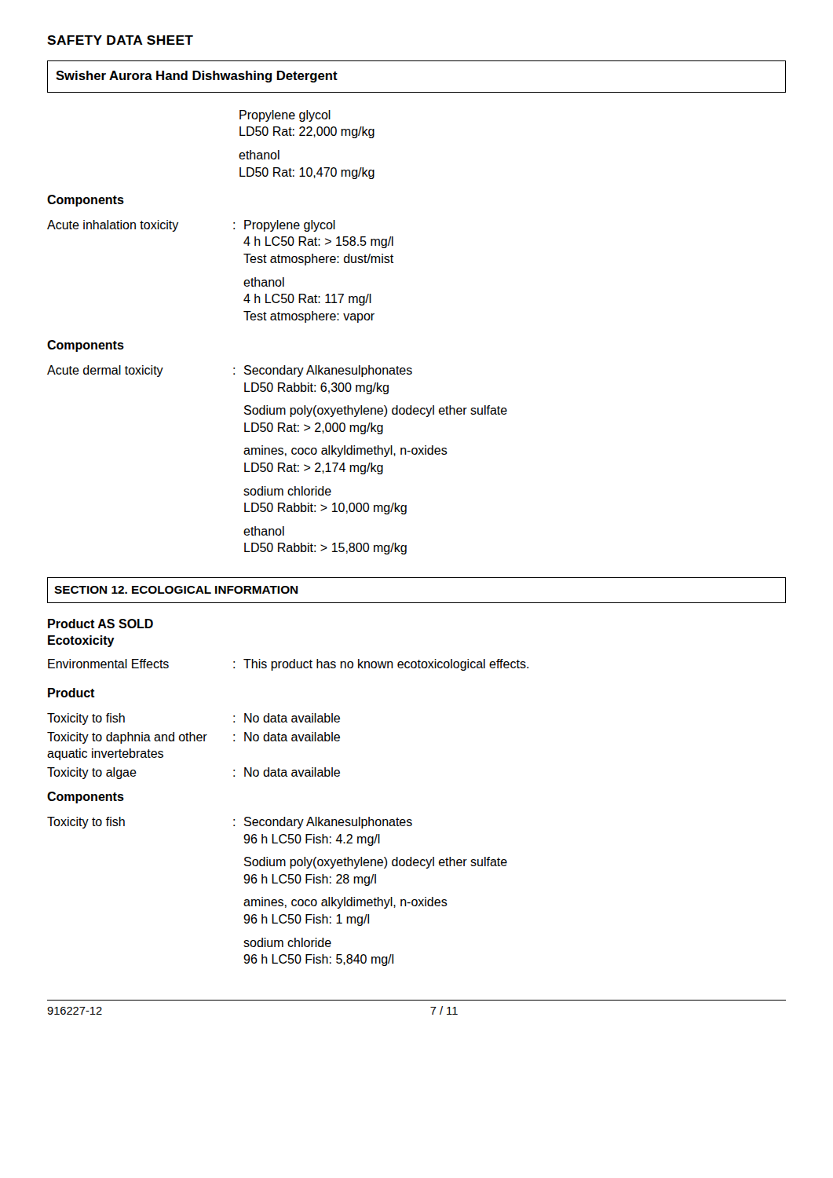SAFETY DATA SHEET
Swisher Aurora Hand Dishwashing Detergent
Propylene glycol
LD50 Rat: 22,000 mg/kg
ethanol
LD50 Rat: 10,470 mg/kg
Components
Acute inhalation toxicity
:
Propylene glycol
4 h LC50 Rat: > 158.5 mg/l
Test atmosphere: dust/mist
ethanol
4 h LC50 Rat: 117 mg/l
Test atmosphere: vapor
Components
Acute dermal toxicity
:
Secondary Alkanesulphonates
LD50 Rabbit: 6,300 mg/kg
Sodium poly(oxyethylene) dodecyl ether sulfate
LD50 Rat: > 2,000 mg/kg
amines, coco alkyldimethyl, n-oxides
LD50 Rat: > 2,174 mg/kg
sodium chloride
LD50 Rabbit: > 10,000 mg/kg
ethanol
LD50 Rabbit: > 15,800 mg/kg
SECTION 12. ECOLOGICAL INFORMATION
Product AS SOLD
Ecotoxicity
Environmental Effects
:
This product has no known ecotoxicological effects.
Product
Toxicity to fish
:
No data available
Toxicity to daphnia and other aquatic invertebrates
:
No data available
Toxicity to algae
:
No data available
Components
Toxicity to fish
:
Secondary Alkanesulphonates
96 h LC50 Fish: 4.2 mg/l
Sodium poly(oxyethylene) dodecyl ether sulfate
96 h LC50 Fish: 28 mg/l
amines, coco alkyldimethyl, n-oxides
96 h LC50 Fish: 1 mg/l
sodium chloride
96 h LC50 Fish: 5,840 mg/l
916227-12
7 / 11